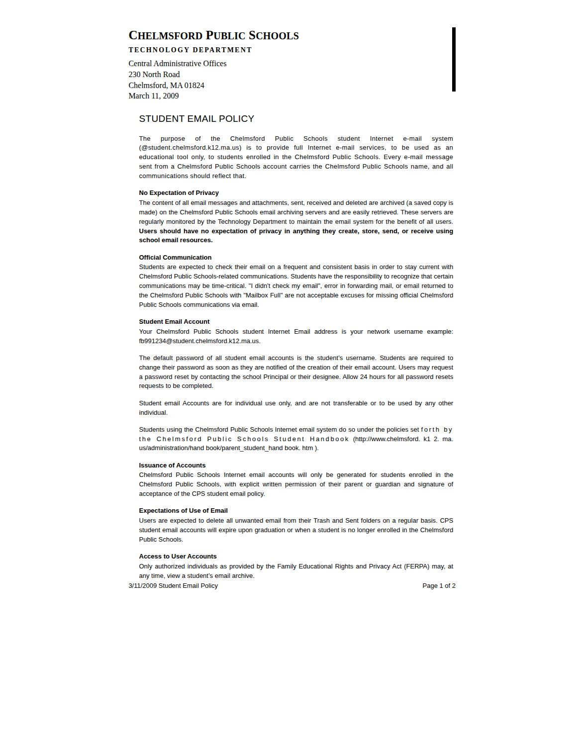CHELMSFORD PUBLIC SCHOOLS
TECHNOLOGY DEPARTMENT
Central Administrative Offices
230 North Road
Chelmsford, MA 01824
March 11, 2009
STUDENT EMAIL POLICY
The purpose of the Chelmsford Public Schools student Internet e-mail system (@student.chelmsford.k12.ma.us) is to provide full Internet e-mail services, to be used as an educational tool only, to students enrolled in the Chelmsford Public Schools. Every e-mail message sent from a Chelmsford Public Schools account carries the Chelmsford Public Schools name, and all communications should reflect that.
No Expectation of Privacy
The content of all email messages and attachments, sent, received and deleted are archived (a saved copy is made) on the Chelmsford Public Schools email archiving servers and are easily retrieved. These servers are regularly monitored by the Technology Department to maintain the email system for the benefit of all users. Users should have no expectation of privacy in anything they create, store, send, or receive using school email resources.
Official Communication
Students are expected to check their email on a frequent and consistent basis in order to stay current with Chelmsford Public Schools-related communications. Students have the responsibility to recognize that certain communications may be time-critical. "I didn't check my email", error in forwarding mail, or email returned to the Chelmsford Public Schools with "Mailbox Full" are not acceptable excuses for missing official Chelmsford Public Schools communications via email.
Student Email Account
Your Chelmsford Public Schools student Internet Email address is your network username example: fb991234@student.chelmsford.k12.ma.us.
The default password of all student email accounts is the student’s username. Students are required to change their password as soon as they are notified of the creation of their email account. Users may request a password reset by contacting the school Principal or their designee. Allow 24 hours for all password resets requests to be completed.
Student email Accounts are for individual use only, and are not transferable or to be used by any other individual.
Students using the Chelmsford Public Schools Internet email system do so under the policies set forth by the Chelmsford Public Schools Student Handbook (http://www.chelmsford. k1 2. ma. us/administration/hand book/parent_student_hand book. htm ).
Issuance of Accounts
Chelmsford Public Schools Internet email accounts will only be generated for students enrolled in the Chelmsford Public Schools, with explicit written permission of their parent or guardian and signature of acceptance of the CPS student email policy.
Expectations of Use of Email
Users are expected to delete all unwanted email from their Trash and Sent folders on a regular basis. CPS student email accounts will expire upon graduation or when a student is no longer enrolled in the Chelmsford Public Schools.
Access to User Accounts
Only authorized individuals as provided by the Family Educational Rights and Privacy Act (FERPA) may, at any time, view a student’s email archive.
3/11/2009 Student Email Policy Page 1 of 2